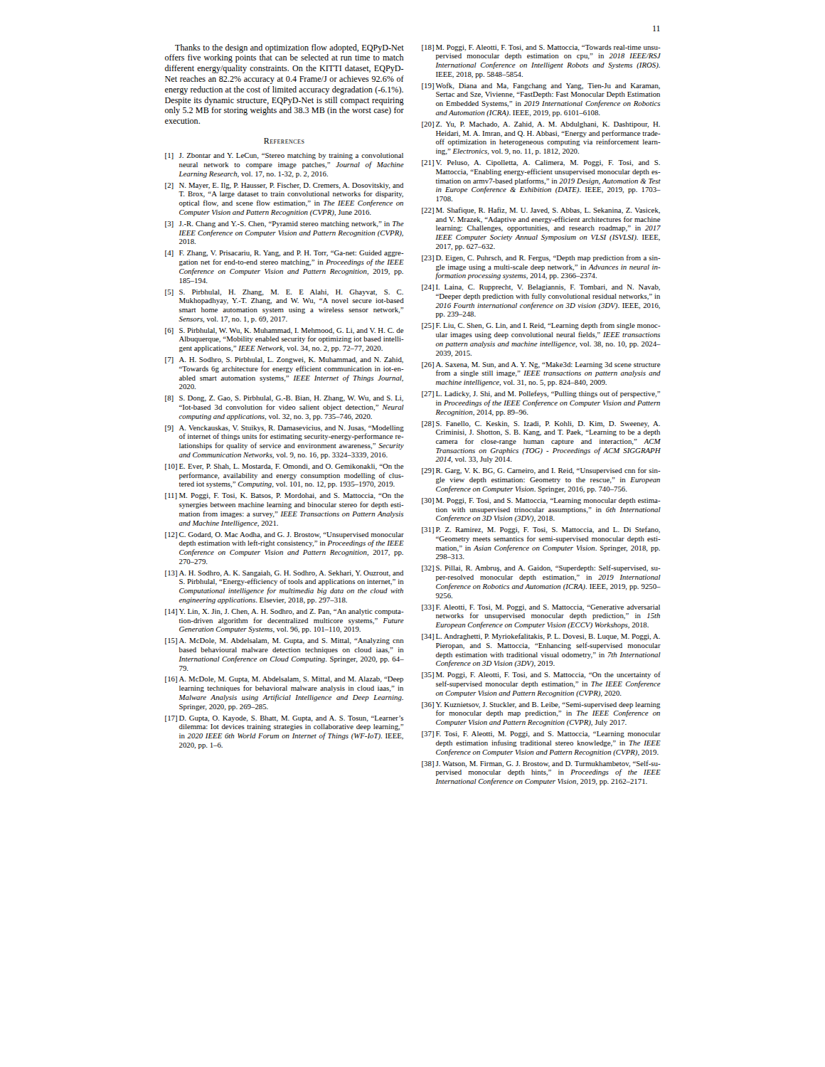11
Thanks to the design and optimization flow adopted, EQPyD-Net offers five working points that can be selected at run time to match different energy/quality constraints. On the KITTI dataset, EQPyD-Net reaches an 82.2% accuracy at 0.4 Frame/J or achieves 92.6% of energy reduction at the cost of limited accuracy degradation (-6.1%). Despite its dynamic structure, EQPyD-Net is still compact requiring only 5.2 MB for storing weights and 38.3 MB (in the worst case) for execution.
References
J. Zbontar and Y. LeCun, “Stereo matching by training a convolutional neural network to compare image patches,” Journal of Machine Learning Research, vol. 17, no. 1-32, p. 2, 2016.
N. Mayer, E. Ilg, P. Hausser, P. Fischer, D. Cremers, A. Dosovitskiy, and T. Brox, “A large dataset to train convolutional networks for disparity, optical flow, and scene flow estimation,” in The IEEE Conference on Computer Vision and Pattern Recognition (CVPR), June 2016.
J.-R. Chang and Y.-S. Chen, “Pyramid stereo matching network,” in The IEEE Conference on Computer Vision and Pattern Recognition (CVPR), 2018.
F. Zhang, V. Prisacariu, R. Yang, and P. H. Torr, “Ga-net: Guided aggregation net for end-to-end stereo matching,” in Proceedings of the IEEE Conference on Computer Vision and Pattern Recognition, 2019, pp. 185–194.
S. Pirbhulal, H. Zhang, M. E. E Alahi, H. Ghayvat, S. C. Mukhopadhyay, Y.-T. Zhang, and W. Wu, “A novel secure iot-based smart home automation system using a wireless sensor network,” Sensors, vol. 17, no. 1, p. 69, 2017.
S. Pirbhulal, W. Wu, K. Muhammad, I. Mehmood, G. Li, and V. H. C. de Albuquerque, “Mobility enabled security for optimizing iot based intelligent applications,” IEEE Network, vol. 34, no. 2, pp. 72–77, 2020.
A. H. Sodhro, S. Pirbhulal, L. Zongwei, K. Muhammad, and N. Zahid, “Towards 6g architecture for energy efficient communication in iot-enabled smart automation systems,” IEEE Internet of Things Journal, 2020.
S. Dong, Z. Gao, S. Pirbhulal, G.-B. Bian, H. Zhang, W. Wu, and S. Li, “Iot-based 3d convolution for video salient object detection,” Neural computing and applications, vol. 32, no. 3, pp. 735–746, 2020.
A. Venckauskas, V. Stuikys, R. Damasevicius, and N. Jusas, “Modelling of internet of things units for estimating security-energy-performance relationships for quality of service and environment awareness,” Security and Communication Networks, vol. 9, no. 16, pp. 3324–3339, 2016.
E. Ever, P. Shah, L. Mostarda, F. Omondi, and O. Gemikonakli, “On the performance, availability and energy consumption modelling of clustered iot systems,” Computing, vol. 101, no. 12, pp. 1935–1970, 2019.
M. Poggi, F. Tosi, K. Batsos, P. Mordohai, and S. Mattoccia, “On the synergies between machine learning and binocular stereo for depth estimation from images: a survey,” IEEE Transactions on Pattern Analysis and Machine Intelligence, 2021.
C. Godard, O. Mac Aodha, and G. J. Brostow, “Unsupervised monocular depth estimation with left-right consistency,” in Proceedings of the IEEE Conference on Computer Vision and Pattern Recognition, 2017, pp. 270–279.
A. H. Sodhro, A. K. Sangaiah, G. H. Sodhro, A. Sekhari, Y. Ouzrout, and S. Pirbhulal, “Energy-efficiency of tools and applications on internet,” in Computational intelligence for multimedia big data on the cloud with engineering applications. Elsevier, 2018, pp. 297–318.
Y. Lin, X. Jin, J. Chen, A. H. Sodhro, and Z. Pan, “An analytic computation-driven algorithm for decentralized multicore systems,” Future Generation Computer Systems, vol. 96, pp. 101–110, 2019.
A. McDole, M. Abdelsalam, M. Gupta, and S. Mittal, “Analyzing cnn based behavioural malware detection techniques on cloud iaas,” in International Conference on Cloud Computing. Springer, 2020, pp. 64–79.
A. McDole, M. Gupta, M. Abdelsalam, S. Mittal, and M. Alazab, “Deep learning techniques for behavioral malware analysis in cloud iaas,” in Malware Analysis using Artificial Intelligence and Deep Learning. Springer, 2020, pp. 269–285.
D. Gupta, O. Kayode, S. Bhatt, M. Gupta, and A. S. Tosun, “Learner’s dilemma: Iot devices training strategies in collaborative deep learning,” in 2020 IEEE 6th World Forum on Internet of Things (WF-IoT). IEEE, 2020, pp. 1–6.
M. Poggi, F. Aleotti, F. Tosi, and S. Mattoccia, “Towards real-time unsupervised monocular depth estimation on cpu,” in 2018 IEEE/RSJ International Conference on Intelligent Robots and Systems (IROS). IEEE, 2018, pp. 5848–5854.
Wofk, Diana and Ma, Fangchang and Yang, Tien-Ju and Karaman, Sertac and Sze, Vivienne, “FastDepth: Fast Monocular Depth Estimation on Embedded Systems,” in 2019 International Conference on Robotics and Automation (ICRA). IEEE, 2019, pp. 6101–6108.
Z. Yu, P. Machado, A. Zahid, A. M. Abdulghani, K. Dashtipour, H. Heidari, M. A. Imran, and Q. H. Abbasi, “Energy and performance trade-off optimization in heterogeneous computing via reinforcement learning,” Electronics, vol. 9, no. 11, p. 1812, 2020.
V. Peluso, A. Cipolletta, A. Calimera, M. Poggi, F. Tosi, and S. Mattoccia, “Enabling energy-efficient unsupervised monocular depth estimation on armv7-based platforms,” in 2019 Design, Automation & Test in Europe Conference & Exhibition (DATE). IEEE, 2019, pp. 1703–1708.
M. Shafique, R. Hafiz, M. U. Javed, S. Abbas, L. Sekanina, Z. Vasicek, and V. Mrazek, “Adaptive and energy-efficient architectures for machine learning: Challenges, opportunities, and research roadmap,” in 2017 IEEE Computer Society Annual Symposium on VLSI (ISVLSI). IEEE, 2017, pp. 627–632.
D. Eigen, C. Puhrsch, and R. Fergus, “Depth map prediction from a single image using a multi-scale deep network,” in Advances in neural information processing systems, 2014, pp. 2366–2374.
I. Laina, C. Rupprecht, V. Belagiannis, F. Tombari, and N. Navab, “Deeper depth prediction with fully convolutional residual networks,” in 2016 Fourth international conference on 3D vision (3DV). IEEE, 2016, pp. 239–248.
F. Liu, C. Shen, G. Lin, and I. Reid, “Learning depth from single monocular images using deep convolutional neural fields,” IEEE transactions on pattern analysis and machine intelligence, vol. 38, no. 10, pp. 2024–2039, 2015.
A. Saxena, M. Sun, and A. Y. Ng, “Make3d: Learning 3d scene structure from a single still image,” IEEE transactions on pattern analysis and machine intelligence, vol. 31, no. 5, pp. 824–840, 2009.
L. Ladicky, J. Shi, and M. Pollefeys, “Pulling things out of perspective,” in Proceedings of the IEEE Conference on Computer Vision and Pattern Recognition, 2014, pp. 89–96.
S. Fanello, C. Keskin, S. Izadi, P. Kohli, D. Kim, D. Sweeney, A. Criminisi, J. Shotton, S. B. Kang, and T. Paek, “Learning to be a depth camera for close-range human capture and interaction,” ACM Transactions on Graphics (TOG) - Proceedings of ACM SIGGRAPH 2014, vol. 33, July 2014.
R. Garg, V. K. BG, G. Carneiro, and I. Reid, “Unsupervised cnn for single view depth estimation: Geometry to the rescue,” in European Conference on Computer Vision. Springer, 2016, pp. 740–756.
M. Poggi, F. Tosi, and S. Mattoccia, “Learning monocular depth estimation with unsupervised trinocular assumptions,” in 6th International Conference on 3D Vision (3DV), 2018.
P. Z. Ramirez, M. Poggi, F. Tosi, S. Mattoccia, and L. Di Stefano, “Geometry meets semantics for semi-supervised monocular depth estimation,” in Asian Conference on Computer Vision. Springer, 2018, pp. 298–313.
S. Pillai, R. Ambruş, and A. Gaidon, “Superdepth: Self-supervised, super-resolved monocular depth estimation,” in 2019 International Conference on Robotics and Automation (ICRA). IEEE, 2019, pp. 9250–9256.
F. Aleotti, F. Tosi, M. Poggi, and S. Mattoccia, “Generative adversarial networks for unsupervised monocular depth prediction,” in 15th European Conference on Computer Vision (ECCV) Workshops, 2018.
L. Andraghetti, P. Myriokefalitakis, P. L. Dovesi, B. Luque, M. Poggi, A. Pieropan, and S. Mattoccia, “Enhancing self-supervised monocular depth estimation with traditional visual odometry,” in 7th International Conference on 3D Vision (3DV), 2019.
M. Poggi, F. Aleotti, F. Tosi, and S. Mattoccia, “On the uncertainty of self-supervised monocular depth estimation,” in The IEEE Conference on Computer Vision and Pattern Recognition (CVPR), 2020.
Y. Kuznietsov, J. Stuckler, and B. Leibe, “Semi-supervised deep learning for monocular depth map prediction,” in The IEEE Conference on Computer Vision and Pattern Recognition (CVPR), July 2017.
F. Tosi, F. Aleotti, M. Poggi, and S. Mattoccia, “Learning monocular depth estimation infusing traditional stereo knowledge,” in The IEEE Conference on Computer Vision and Pattern Recognition (CVPR), 2019.
J. Watson, M. Firman, G. J. Brostow, and D. Turmukhambetov, “Self-supervised monocular depth hints,” in Proceedings of the IEEE International Conference on Computer Vision, 2019, pp. 2162–2171.